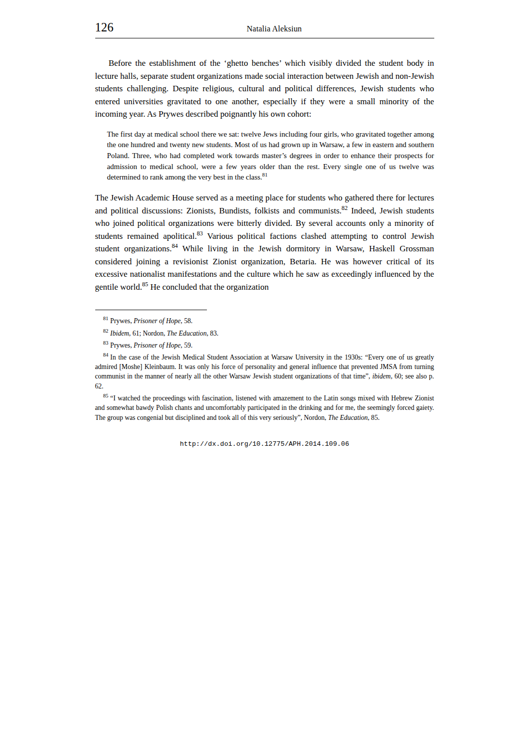126 Natalia Aleksiun
Before the establishment of the ‘ghetto benches’ which visibly divided the student body in lecture halls, separate student organizations made social interaction between Jewish and non-Jewish students challenging. Despite religious, cultural and political differences, Jewish students who entered universities gravitated to one another, especially if they were a small minority of the incoming year. As Prywes described poignantly his own cohort:
The first day at medical school there we sat: twelve Jews including four girls, who gravitated together among the one hundred and twenty new students. Most of us had grown up in Warsaw, a few in eastern and southern Poland. Three, who had completed work towards master’s degrees in order to enhance their prospects for admission to medical school, were a few years older than the rest. Every single one of us twelve was determined to rank among the very best in the class.81
The Jewish Academic House served as a meeting place for students who gathered there for lectures and political discussions: Zionists, Bundists, folkists and communists.82 Indeed, Jewish students who joined political organizations were bitterly divided. By several accounts only a minority of students remained apolitical.83 Various political factions clashed attempting to control Jewish student organizations.84 While living in the Jewish dormitory in Warsaw, Haskell Grossman considered joining a revisionist Zionist organization, Betaria. He was however critical of its excessive nationalist manifestations and the culture which he saw as exceedingly influenced by the gentile world.85 He concluded that the organization
Prywes, Prisoner of Hope, 58.
Ibidem, 61; Nordon, The Education, 83.
Prywes, Prisoner of Hope, 59.
In the case of the Jewish Medical Student Association at Warsaw University in the 1930s: “Every one of us greatly admired [Moshe] Kleinbaum. It was only his force of personality and general influence that prevented JMSA from turning communist in the manner of nearly all the other Warsaw Jewish student organizations of that time”, ibidem, 60; see also p. 62.
“I watched the proceedings with fascination, listened with amazement to the Latin songs mixed with Hebrew Zionist and somewhat bawdy Polish chants and uncomfortably participated in the drinking and for me, the seemingly forced gaiety. The group was congenial but disciplined and took all of this very seriously”, Nordon, The Education, 85.
http://dx.doi.org/10.12775/APH.2014.109.06